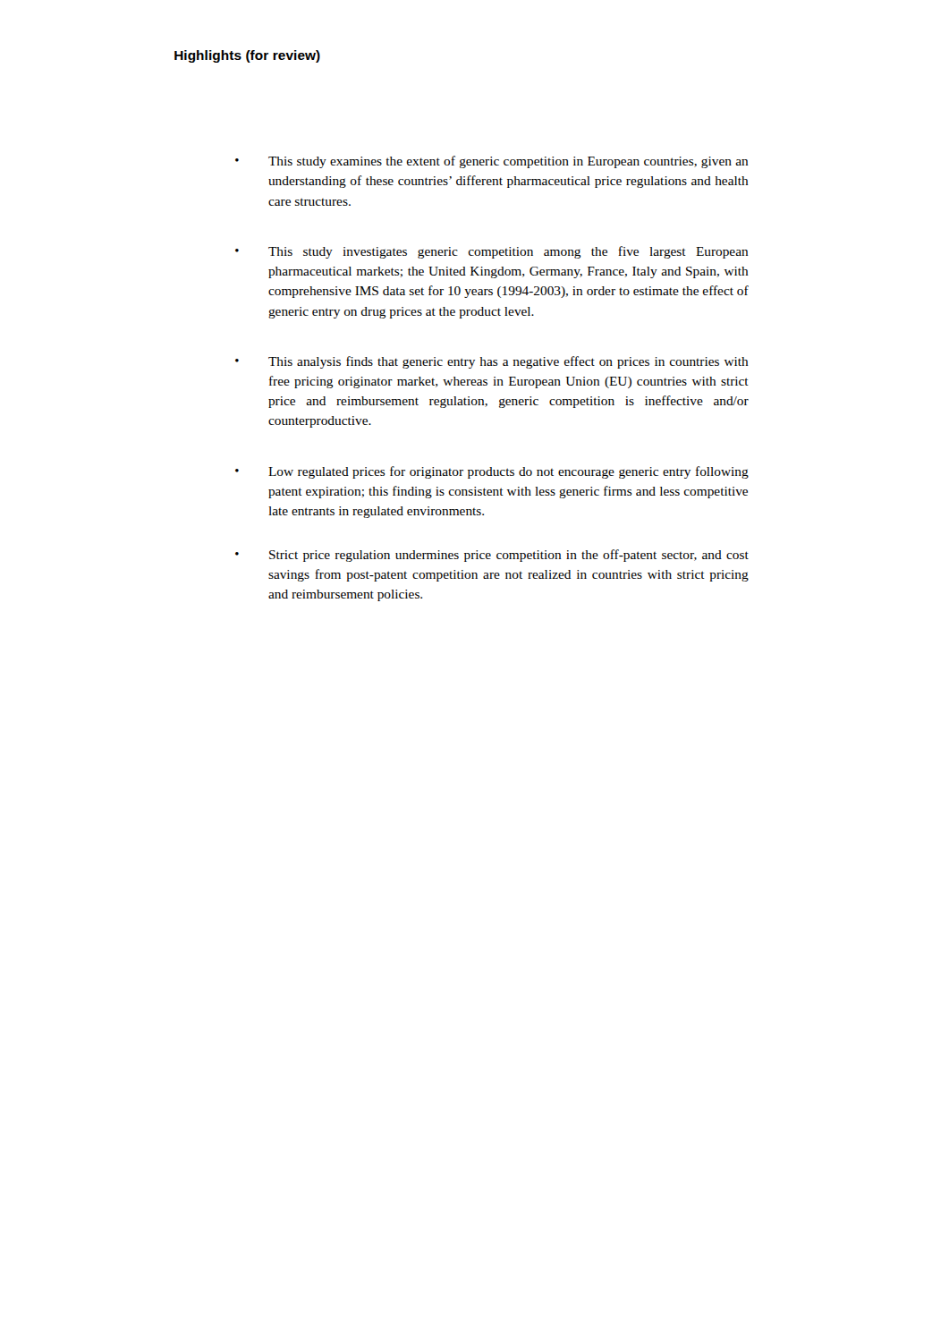Highlights (for review)
This study examines the extent of generic competition in European countries, given an understanding of these countries’ different pharmaceutical price regulations and health care structures.
This study investigates generic competition among the five largest European pharmaceutical markets; the United Kingdom, Germany, France, Italy and Spain, with comprehensive IMS data set for 10 years (1994-2003), in order to estimate the effect of generic entry on drug prices at the product level.
This analysis finds that generic entry has a negative effect on prices in countries with free pricing originator market, whereas in European Union (EU) countries with strict price and reimbursement regulation, generic competition is ineffective and/or counterproductive.
Low regulated prices for originator products do not encourage generic entry following patent expiration; this finding is consistent with less generic firms and less competitive late entrants in regulated environments.
Strict price regulation undermines price competition in the off-patent sector, and cost savings from post-patent competition are not realized in countries with strict pricing and reimbursement policies.